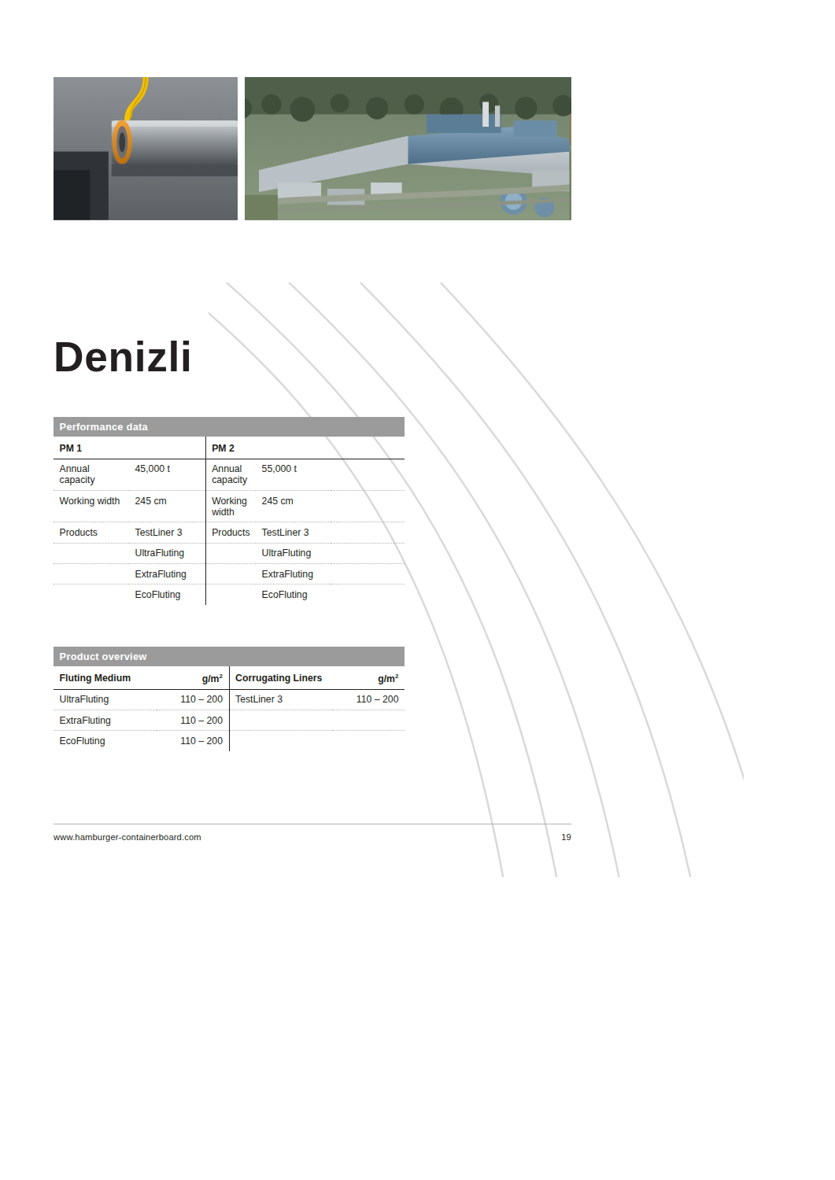Denizli
Performance data
| PM 1 | PM 2 |
| --- | --- |
| Annual capacity | 45,000 t | Annual capacity | 55,000 t |
| Working width | 245 cm | Working width | 245 cm |
| Products | TestLiner 3 | Products | TestLiner 3 |
| | UltraFluting | | UltraFluting |
| | ExtraFluting | | ExtraFluting |
| | EcoFluting | | EcoFluting |
Product overview
| Fluting Medium | g/m 2 | Corrugating Liners | g/m 2 |
| --- | --- | --- | --- |
| UltraFluting | 110 – 200 | TestLiner 3 | 110 – 200 |
| ExtraFluting | 110 – 200 | | |
| EcoFluting | 110 – 200 | | |
www.hamburger-containerboard.com 19